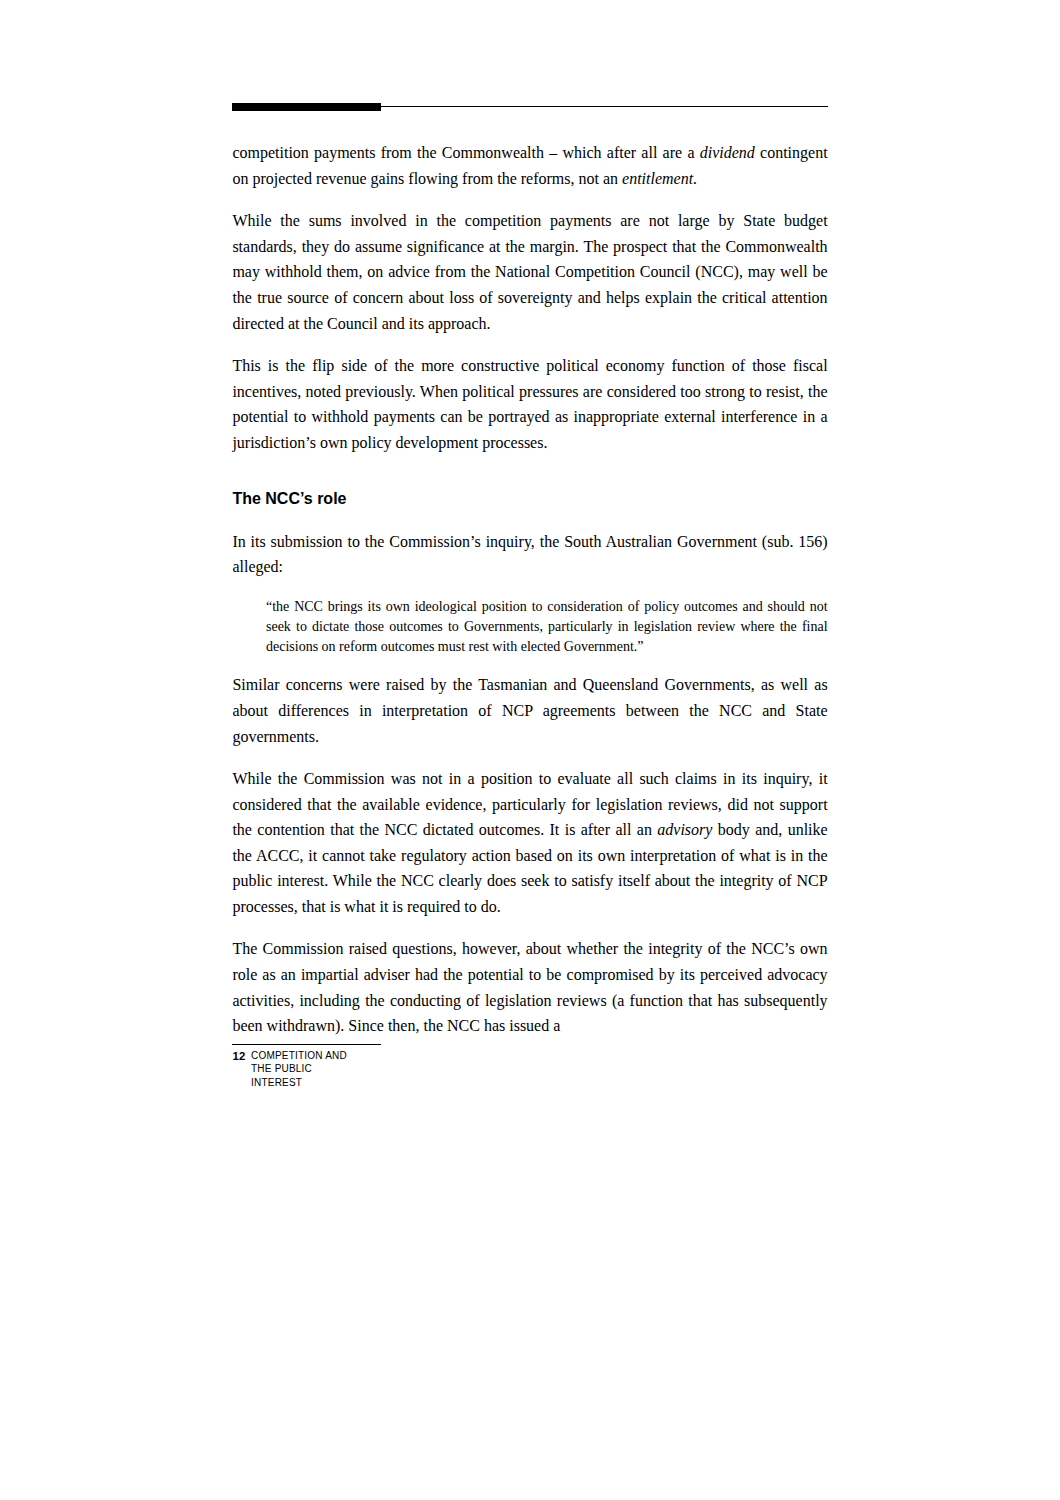competition payments from the Commonwealth – which after all are a dividend contingent on projected revenue gains flowing from the reforms, not an entitlement.
While the sums involved in the competition payments are not large by State budget standards, they do assume significance at the margin. The prospect that the Commonwealth may withhold them, on advice from the National Competition Council (NCC), may well be the true source of concern about loss of sovereignty and helps explain the critical attention directed at the Council and its approach.
This is the flip side of the more constructive political economy function of those fiscal incentives, noted previously. When political pressures are considered too strong to resist, the potential to withhold payments can be portrayed as inappropriate external interference in a jurisdiction’s own policy development processes.
The NCC’s role
In its submission to the Commission’s inquiry, the South Australian Government (sub. 156) alleged:
“the NCC brings its own ideological position to consideration of policy outcomes and should not seek to dictate those outcomes to Governments, particularly in legislation review where the final decisions on reform outcomes must rest with elected Government.”
Similar concerns were raised by the Tasmanian and Queensland Governments, as well as about differences in interpretation of NCP agreements between the NCC and State governments.
While the Commission was not in a position to evaluate all such claims in its inquiry, it considered that the available evidence, particularly for legislation reviews, did not support the contention that the NCC dictated outcomes. It is after all an advisory body and, unlike the ACCC, it cannot take regulatory action based on its own interpretation of what is in the public interest. While the NCC clearly does seek to satisfy itself about the integrity of NCP processes, that is what it is required to do.
The Commission raised questions, however, about whether the integrity of the NCC’s own role as an impartial adviser had the potential to be compromised by its perceived advocacy activities, including the conducting of legislation reviews (a function that has subsequently been withdrawn). Since then, the NCC has issued a
12 COMPETITION AND
THE PUBLIC
INTEREST